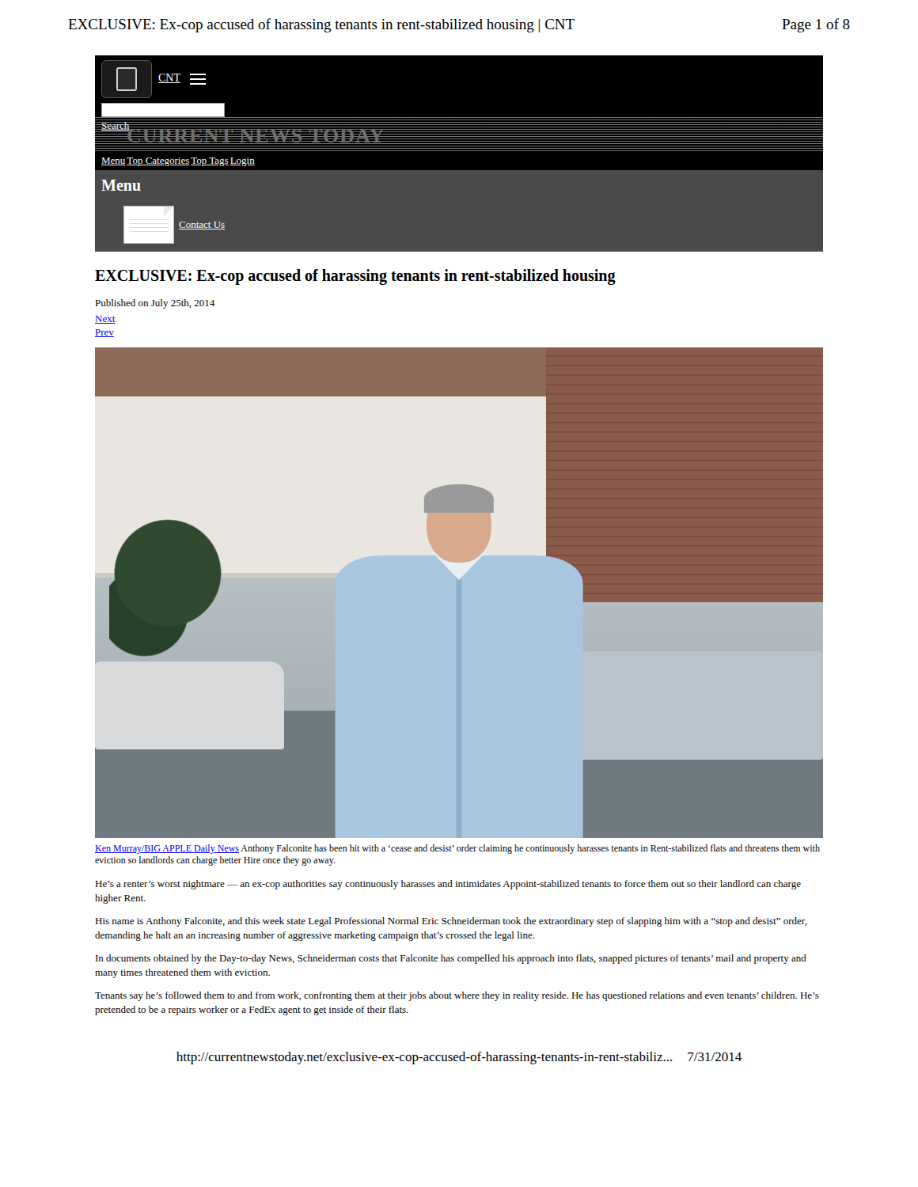EXCLUSIVE: Ex-cop accused of harassing tenants in rent-stabilized housing | CNT
Page 1 of 8
CNT
Search
CURRENT NEWS TODAY
Menu Top Categories Top Tags Login
Menu
Contact Us
EXCLUSIVE: Ex-cop accused of harassing tenants in rent-stabilized housing
Published on July 25th, 2014
Next Prev
Ken Murray/BIG APPLE Daily News Anthony Falconite has been hit with a ‘cease and desist’ order claiming he continuously harasses tenants in Rent-stabilized flats and threatens them with eviction so landlords can charge better Hire once they go away.
He’s a renter’s worst nightmare — an ex-cop authorities say continuously harasses and intimidates Appoint-stabilized tenants to force them out so their landlord can charge higher Rent.
His name is Anthony Falconite, and this week state Legal Professional Normal Eric Schneiderman took the extraordinary step of slapping him with a “stop and desist” order, demanding he halt an an increasing number of aggressive marketing campaign that’s crossed the legal line.
In documents obtained by the Day-to-day News, Schneiderman costs that Falconite has compelled his approach into flats, snapped pictures of tenants’ mail and property and many times threatened them with eviction.
Tenants say he’s followed them to and from work, confronting them at their jobs about where they in reality reside. He has questioned relations and even tenants’ children. He’s pretended to be a repairs worker or a FedEx agent to get inside of their flats.
http://currentnewstoday.net/exclusive-ex-cop-accused-of-harassing-tenants-in-rent-stabiliz...
7/31/2014